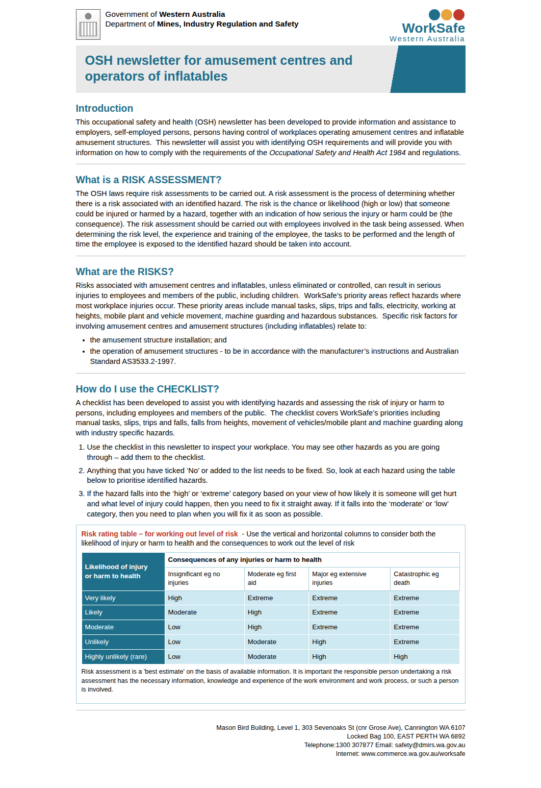Government of Western Australia
Department of Mines, Industry Regulation and Safety
WorkSafe
Western Australia
OSH newsletter for amusement centres and operators of inflatables
Introduction
This occupational safety and health (OSH) newsletter has been developed to provide information and assistance to employers, self-employed persons, persons having control of workplaces operating amusement centres and inflatable amusement structures. This newsletter will assist you with identifying OSH requirements and will provide you with information on how to comply with the requirements of the Occupational Safety and Health Act 1984 and regulations.
What is a RISK ASSESSMENT?
The OSH laws require risk assessments to be carried out. A risk assessment is the process of determining whether there is a risk associated with an identified hazard. The risk is the chance or likelihood (high or low) that someone could be injured or harmed by a hazard, together with an indication of how serious the injury or harm could be (the consequence). The risk assessment should be carried out with employees involved in the task being assessed. When determining the risk level, the experience and training of the employee, the tasks to be performed and the length of time the employee is exposed to the identified hazard should be taken into account.
What are the RISKS?
Risks associated with amusement centres and inflatables, unless eliminated or controlled, can result in serious injuries to employees and members of the public, including children. WorkSafe’s priority areas reflect hazards where most workplace injuries occur. These priority areas include manual tasks, slips, trips and falls, electricity, working at heights, mobile plant and vehicle movement, machine guarding and hazardous substances. Specific risk factors for involving amusement centres and amusement structures (including inflatables) relate to:
the amusement structure installation; and
the operation of amusement structures - to be in accordance with the manufacturer’s instructions and Australian Standard AS3533.2-1997.
How do I use the CHECKLIST?
A checklist has been developed to assist you with identifying hazards and assessing the risk of injury or harm to persons, including employees and members of the public. The checklist covers WorkSafe’s priorities including manual tasks, slips, trips and falls, falls from heights, movement of vehicles/mobile plant and machine guarding along with industry specific hazards.
Use the checklist in this newsletter to inspect your workplace. You may see other hazards as you are going through – add them to the checklist.
Anything that you have ticked ‘No’ or added to the list needs to be fixed. So, look at each hazard using the table below to prioritise identified hazards.
If the hazard falls into the ‘high’ or ‘extreme’ category based on your view of how likely it is someone will get hurt and what level of injury could happen, then you need to fix it straight away. If it falls into the ‘moderate’ or ‘low’ category, then you need to plan when you will fix it as soon as possible.
Risk rating table – for working out level of risk - Use the vertical and horizontal columns to consider both the likelihood of injury or harm to health and the consequences to work out the level of risk
| Likelihood of injury or harm to health | Consequences of any injuries or harm to health |
| --- | --- |
| Insignificant eg no injuries | Moderate eg first aid | Major eg extensive injuries | Catastrophic eg death |
| Very likely | High | Extreme | Extreme | Extreme |
| Likely | Moderate | High | Extreme | Extreme |
| Moderate | Low | High | Extreme | Extreme |
| Unlikely | Low | Moderate | High | Extreme |
| Highly unlikely (rare) | Low | Moderate | High | High |
Risk assessment is a 'best estimate' on the basis of available information. It is important the responsible person undertaking a risk assessment has the necessary information, knowledge and experience of the work environment and work process, or such a person is involved.
Mason Bird Building, Level 1, 303 Sevenoaks St (cnr Grose Ave), Cannington WA 6107
Locked Bag 100, EAST PERTH WA 6892
Telephone:1300 307877 Email: safety@dmirs.wa.gov.au
Internet: www.commerce.wa.gov.au/worksafe